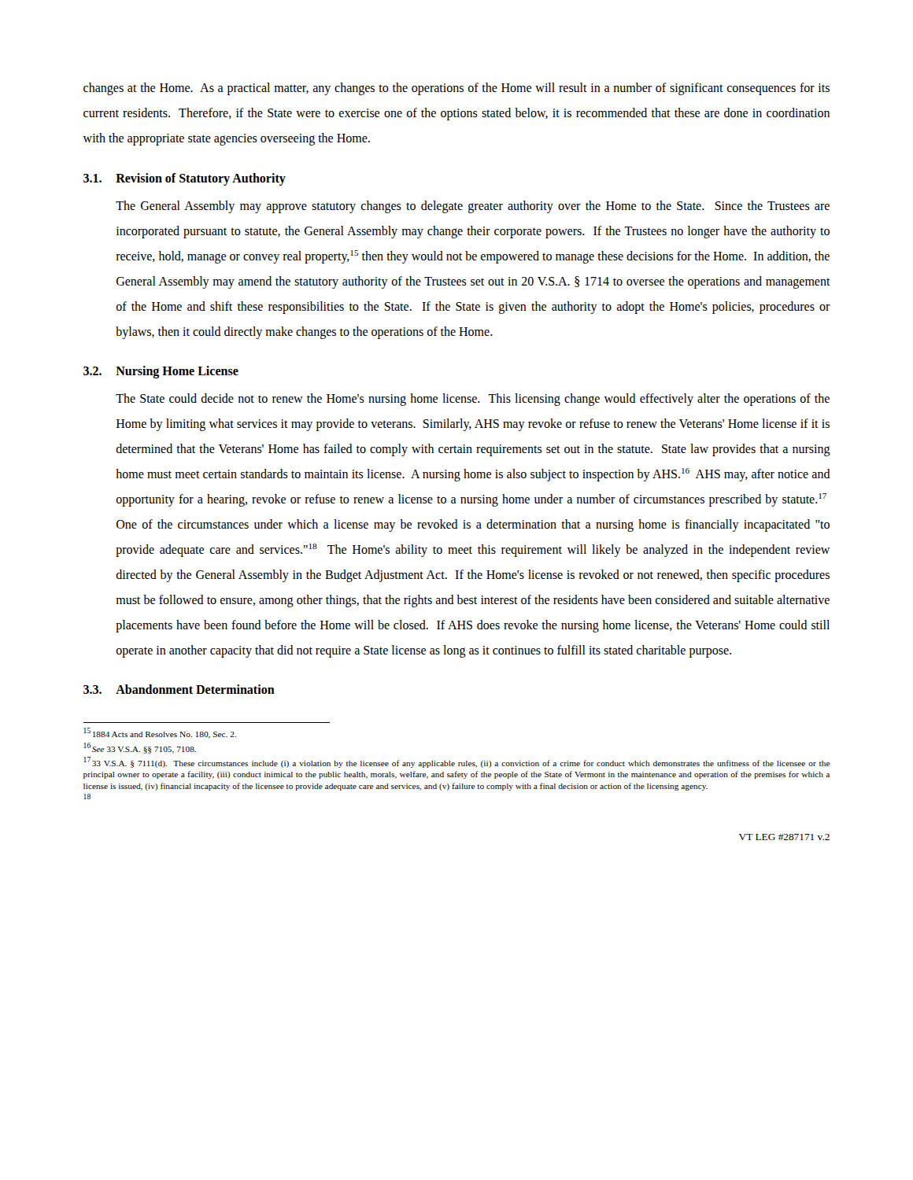changes at the Home. As a practical matter, any changes to the operations of the Home will result in a number of significant consequences for its current residents. Therefore, if the State were to exercise one of the options stated below, it is recommended that these are done in coordination with the appropriate state agencies overseeing the Home.
3.1. Revision of Statutory Authority
The General Assembly may approve statutory changes to delegate greater authority over the Home to the State. Since the Trustees are incorporated pursuant to statute, the General Assembly may change their corporate powers. If the Trustees no longer have the authority to receive, hold, manage or convey real property,15 then they would not be empowered to manage these decisions for the Home. In addition, the General Assembly may amend the statutory authority of the Trustees set out in 20 V.S.A. § 1714 to oversee the operations and management of the Home and shift these responsibilities to the State. If the State is given the authority to adopt the Home's policies, procedures or bylaws, then it could directly make changes to the operations of the Home.
3.2. Nursing Home License
The State could decide not to renew the Home's nursing home license. This licensing change would effectively alter the operations of the Home by limiting what services it may provide to veterans. Similarly, AHS may revoke or refuse to renew the Veterans' Home license if it is determined that the Veterans' Home has failed to comply with certain requirements set out in the statute. State law provides that a nursing home must meet certain standards to maintain its license. A nursing home is also subject to inspection by AHS.16 AHS may, after notice and opportunity for a hearing, revoke or refuse to renew a license to a nursing home under a number of circumstances prescribed by statute.17 One of the circumstances under which a license may be revoked is a determination that a nursing home is financially incapacitated "to provide adequate care and services."18 The Home's ability to meet this requirement will likely be analyzed in the independent review directed by the General Assembly in the Budget Adjustment Act. If the Home's license is revoked or not renewed, then specific procedures must be followed to ensure, among other things, that the rights and best interest of the residents have been considered and suitable alternative placements have been found before the Home will be closed. If AHS does revoke the nursing home license, the Veterans' Home could still operate in another capacity that did not require a State license as long as it continues to fulfill its stated charitable purpose.
3.3. Abandonment Determination
151884 Acts and Resolves No. 180, Sec. 2.
16 See 33 V.S.A. §§ 7105, 7108.
1733 V.S.A. § 7111(d). These circumstances include (i) a violation by the licensee of any applicable rules, (ii) a conviction of a crime for conduct which demonstrates the unfitness of the licensee or the principal owner to operate a facility, (iii) conduct inimical to the public health, morals, welfare, and safety of the people of the State of Vermont in the maintenance and operation of the premises for which a license is issued, (iv) financial incapacity of the licensee to provide adequate care and services, and (v) failure to comply with a final decision or action of the licensing agency.
18
VT LEG #287171 v.2